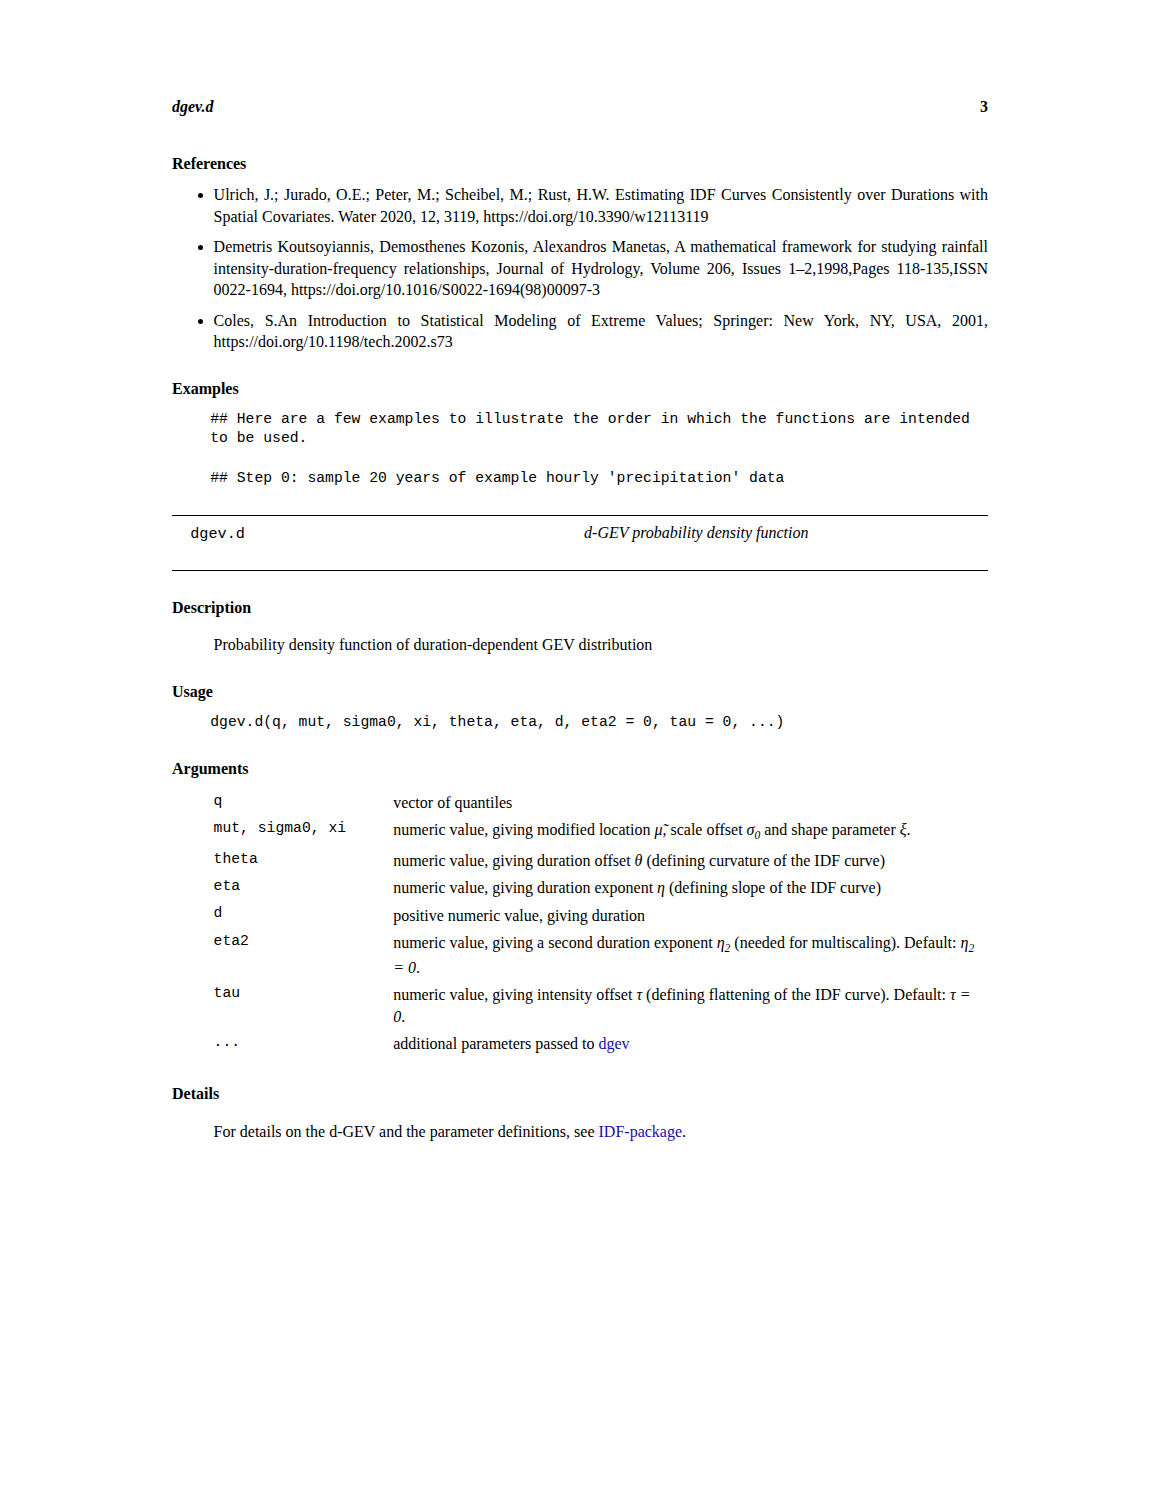dgev.d 3
References
Ulrich, J.; Jurado, O.E.; Peter, M.; Scheibel, M.; Rust, H.W. Estimating IDF Curves Consistently over Durations with Spatial Covariates. Water 2020, 12, 3119, https://doi.org/10.3390/w12113119
Demetris Koutsoyiannis, Demosthenes Kozonis, Alexandros Manetas, A mathematical framework for studying rainfall intensity-duration-frequency relationships, Journal of Hydrology, Volume 206, Issues 1–2,1998,Pages 118-135,ISSN 0022-1694, https://doi.org/10.1016/S0022-1694(98)00097-3
Coles, S.An Introduction to Statistical Modeling of Extreme Values; Springer: New York, NY, USA, 2001, https://doi.org/10.1198/tech.2002.s73
Examples
## Here are a few examples to illustrate the order in which the functions are intended to be used.

## Step 0: sample 20 years of example hourly 'precipitation' data
dgev.d d-GEV probability density function
Description
Probability density function of duration-dependent GEV distribution
Usage
dgev.d(q, mut, sigma0, xi, theta, eta, d, eta2 = 0, tau = 0, ...)
Arguments
| q | vector of quantiles |
| mut, sigma0, xi | numeric value, giving modified location μ̃ , scale offset σ 0 and shape parameter ξ . |
| theta | numeric value, giving duration offset θ (defining curvature of the IDF curve) |
| eta | numeric value, giving duration exponent η (defining slope of the IDF curve) |
| d | positive numeric value, giving duration |
| eta2 | numeric value, giving a second duration exponent η 2 (needed for multiscaling). Default: η 2 = 0 . |
| tau | numeric value, giving intensity offset τ (defining flattening of the IDF curve). Default: τ = 0 . |
| ... | additional parameters passed to dgev |
Details
For details on the d-GEV and the parameter definitions, see IDF-package.